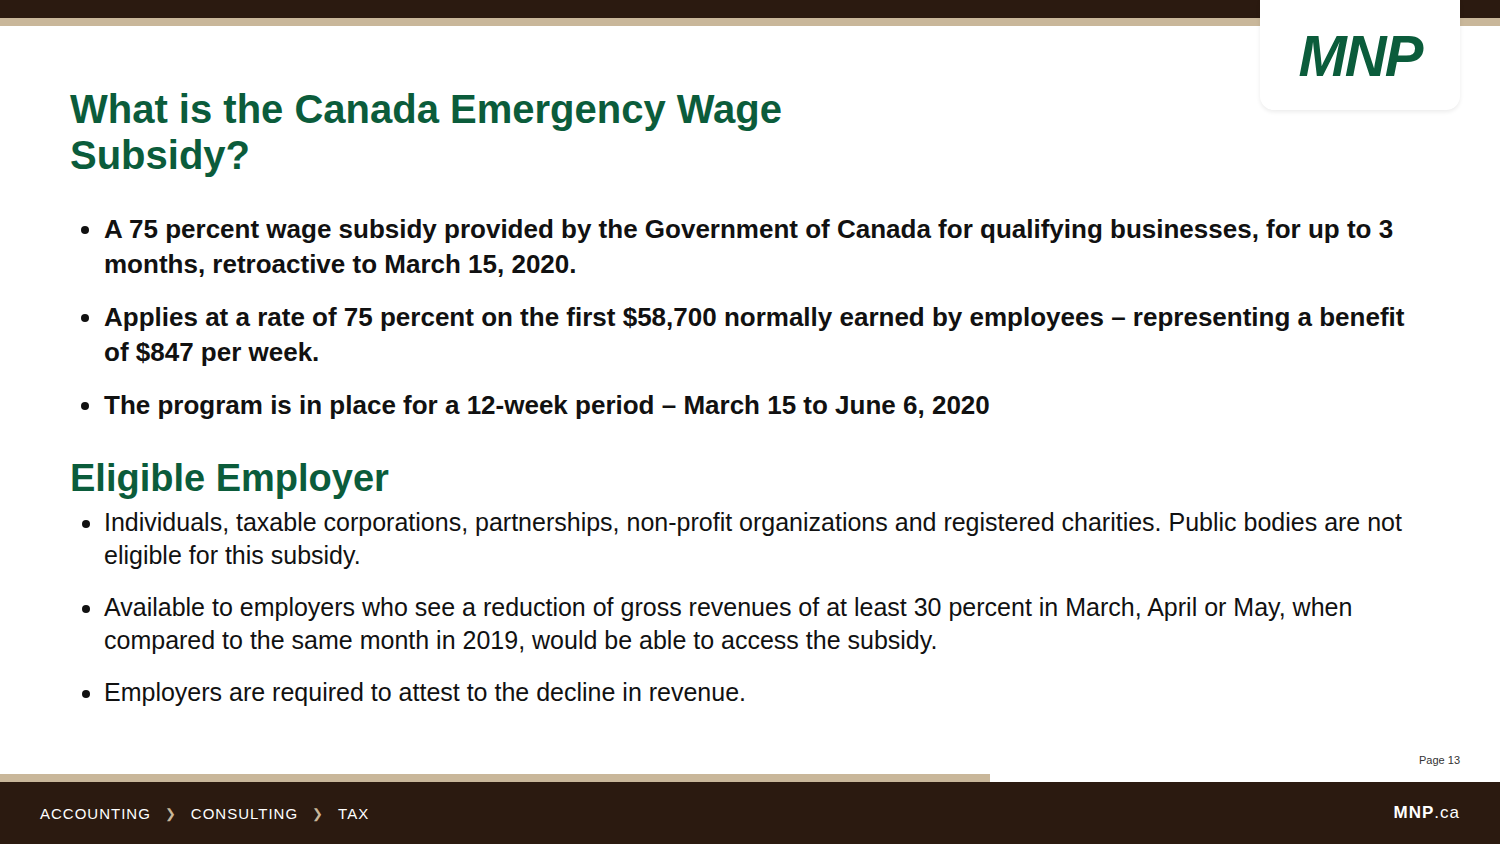MNP
What is the Canada Emergency Wage Subsidy?
A 75 percent wage subsidy provided by the Government of Canada for qualifying businesses, for up to 3 months, retroactive to March 15, 2020.
Applies at a rate of 75 percent on the first $58,700 normally earned by employees – representing a benefit of $847 per week.
The program is in place for a 12-week period – March 15 to June 6, 2020
Eligible Employer
Individuals, taxable corporations, partnerships, non-profit organizations and registered charities. Public bodies are not eligible for this subsidy.
Available to employers who see a reduction of gross revenues of at least 30 percent in March, April or May, when compared to the same month in 2019, would be able to access the subsidy.
Employers are required to attest to the decline in revenue.
Page 13
ACCOUNTING❯ CONSULTING❯ TAX
MNP.ca